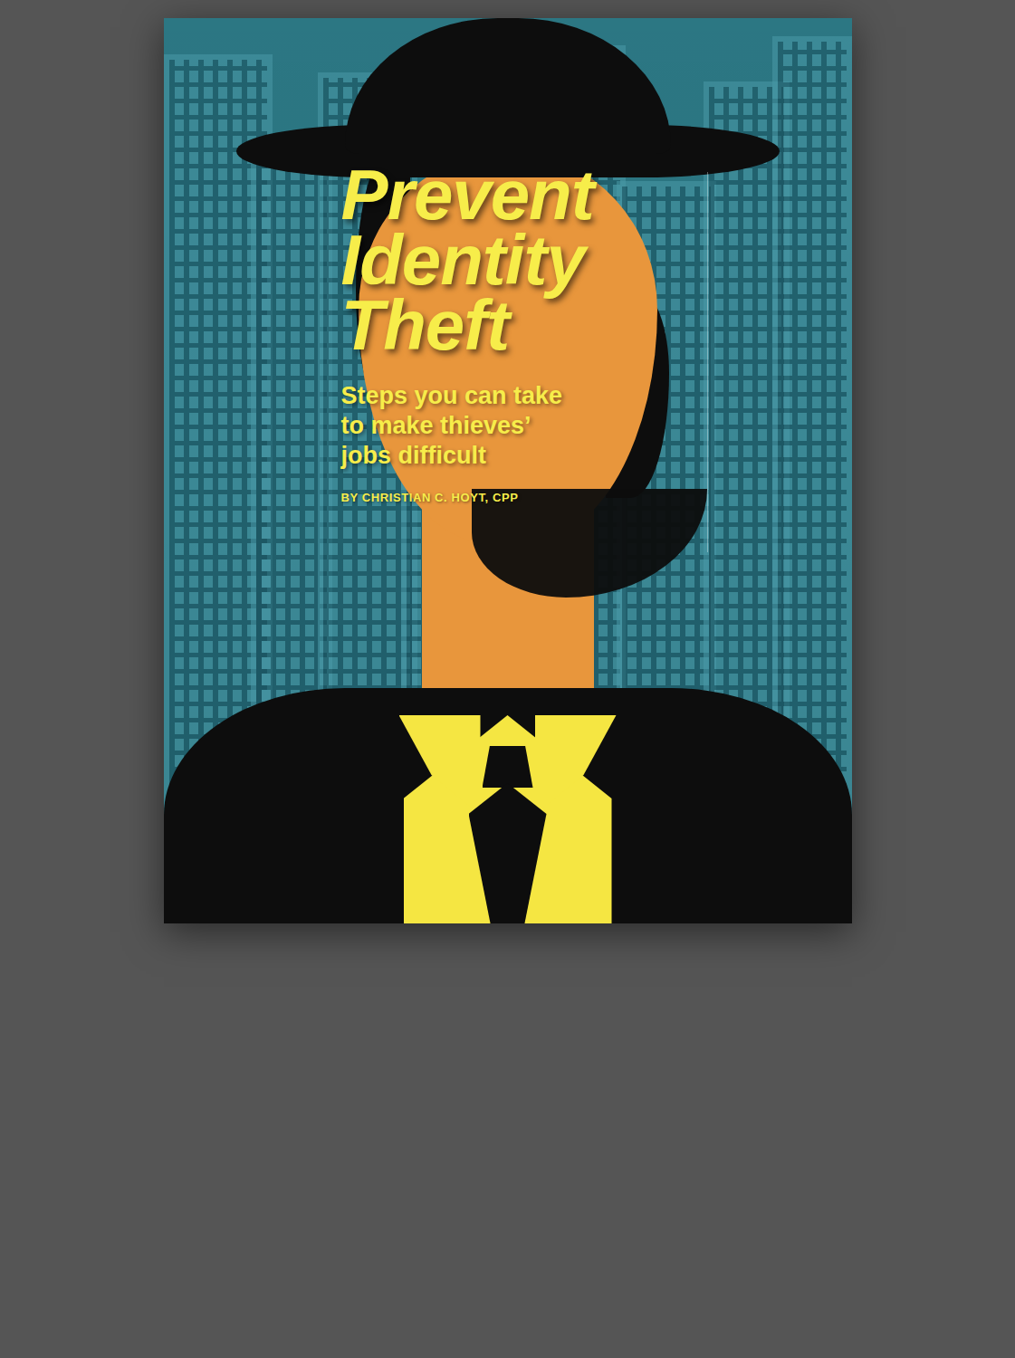Prevent
Identity
Theft
Steps you can take
to make thieves’
jobs difficult
By Christian C. Hoyt, CPP